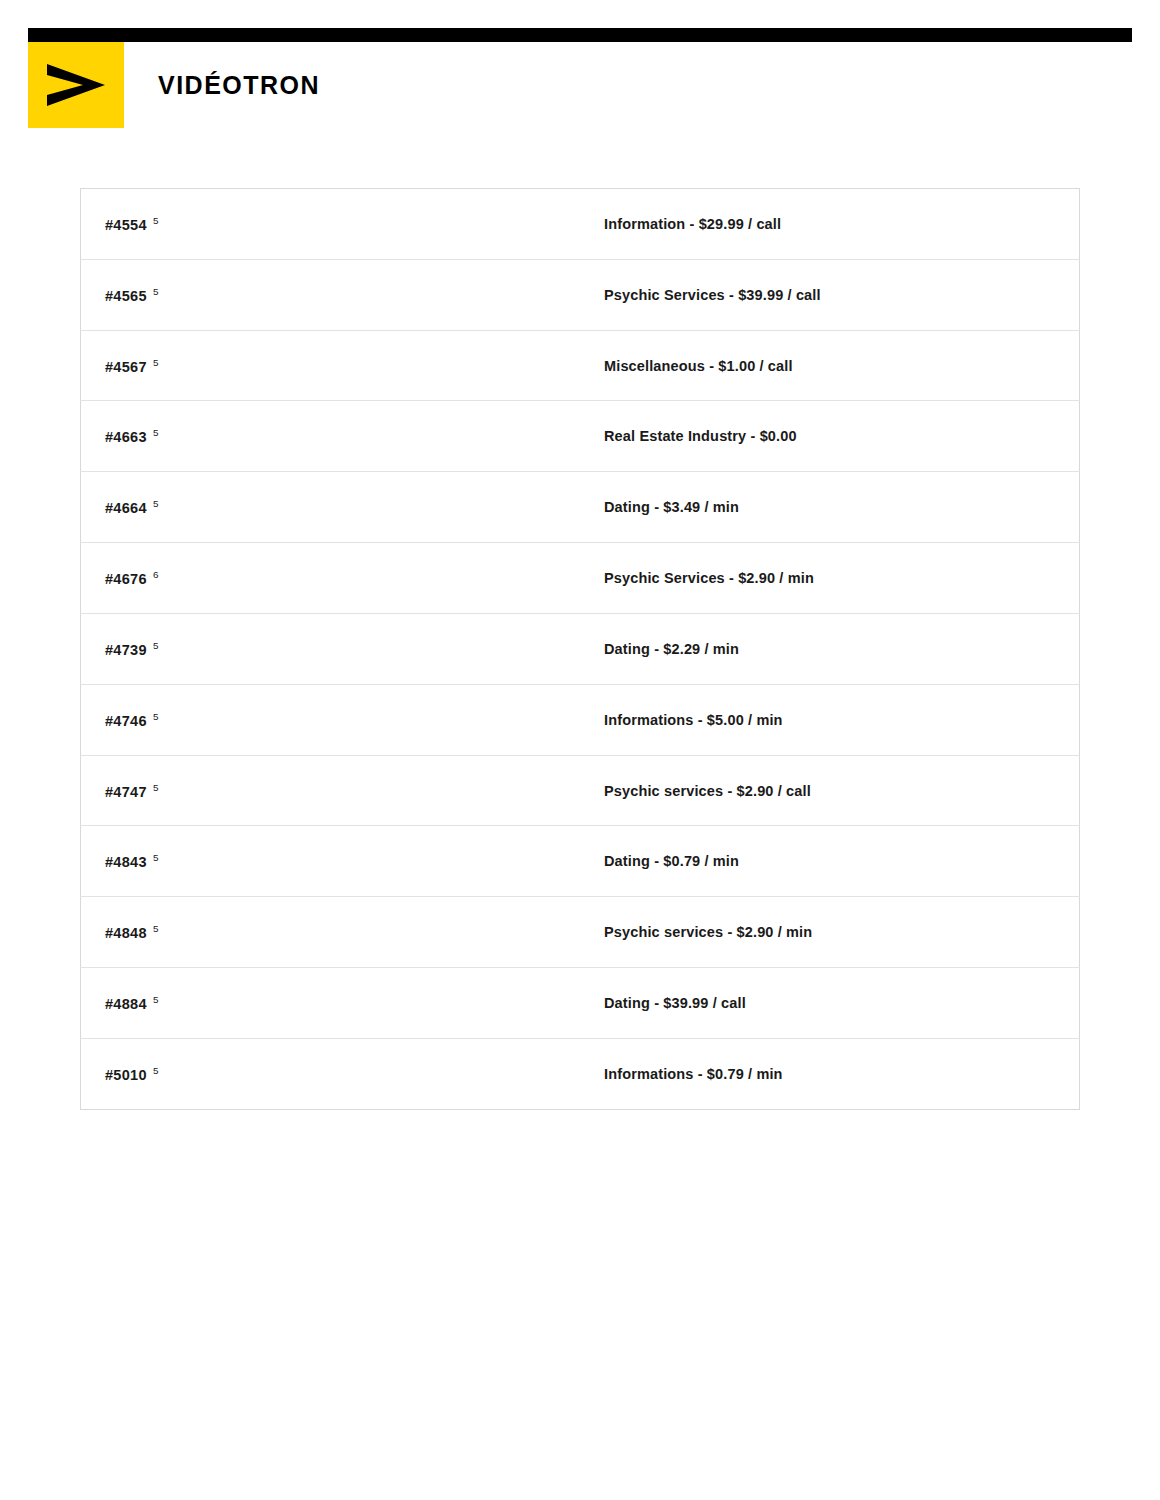VIDÉOTRON
| #4554 5 | Information - $29.99 / call |
| #4565 5 | Psychic Services - $39.99 / call |
| #4567 5 | Miscellaneous - $1.00 / call |
| #4663 5 | Real Estate Industry - $0.00 |
| #4664 5 | Dating - $3.49 / min |
| #4676 6 | Psychic Services - $2.90 / min |
| #4739 5 | Dating - $2.29 / min |
| #4746 5 | Informations - $5.00 / min |
| #4747 5 | Psychic services - $2.90 / call |
| #4843 5 | Dating - $0.79 / min |
| #4848 5 | Psychic services - $2.90 / min |
| #4884 5 | Dating - $39.99 / call |
| #5010 5 | Informations - $0.79 / min |